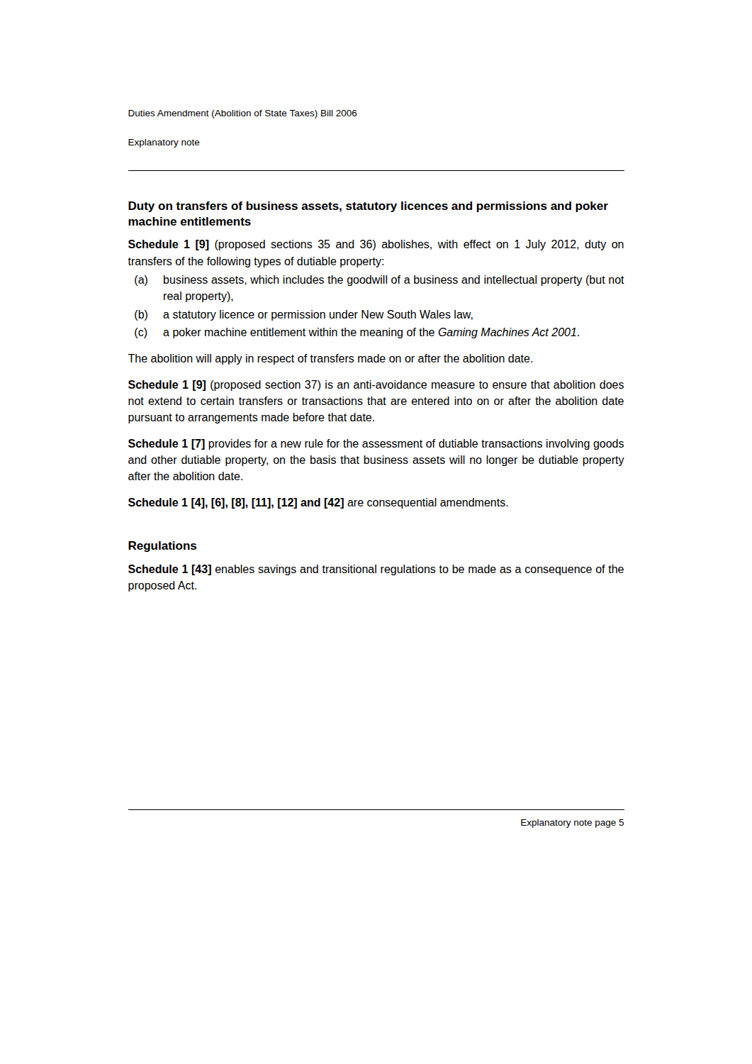Duties Amendment (Abolition of State Taxes) Bill 2006
Explanatory note
Duty on transfers of business assets, statutory licences and permissions and poker machine entitlements
Schedule 1 [9] (proposed sections 35 and 36) abolishes, with effect on 1 July 2012, duty on transfers of the following types of dutiable property:
(a) business assets, which includes the goodwill of a business and intellectual property (but not real property),
(b) a statutory licence or permission under New South Wales law,
(c) a poker machine entitlement within the meaning of the Gaming Machines Act 2001.
The abolition will apply in respect of transfers made on or after the abolition date.
Schedule 1 [9] (proposed section 37) is an anti-avoidance measure to ensure that abolition does not extend to certain transfers or transactions that are entered into on or after the abolition date pursuant to arrangements made before that date.
Schedule 1 [7] provides for a new rule for the assessment of dutiable transactions involving goods and other dutiable property, on the basis that business assets will no longer be dutiable property after the abolition date.
Schedule 1 [4], [6], [8], [11], [12] and [42] are consequential amendments.
Regulations
Schedule 1 [43] enables savings and transitional regulations to be made as a consequence of the proposed Act.
Explanatory note page 5